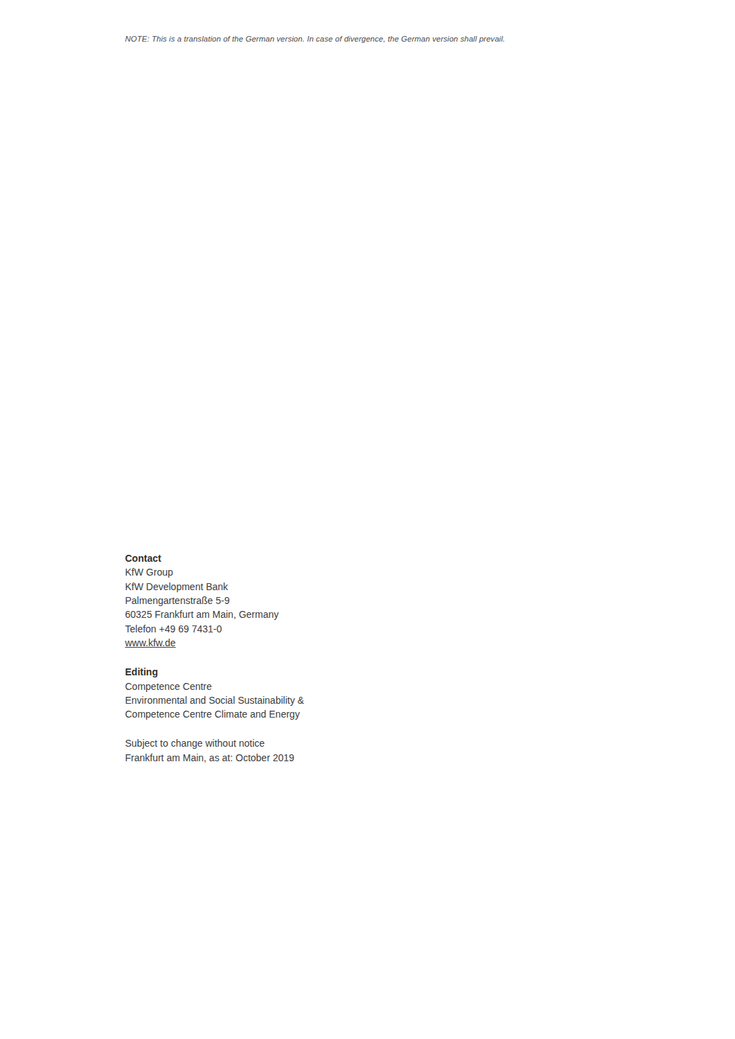NOTE: This is a translation of the German version. In case of divergence, the German version shall prevail.
Contact
KfW Group
KfW Development Bank
Palmengartenstraße 5-9
60325 Frankfurt am Main, Germany
Telefon +49 69 7431-0
www.kfw.de
Editing
Competence Centre
Environmental and Social Sustainability &
Competence Centre Climate and Energy
Subject to change without notice
Frankfurt am Main, as at: October 2019